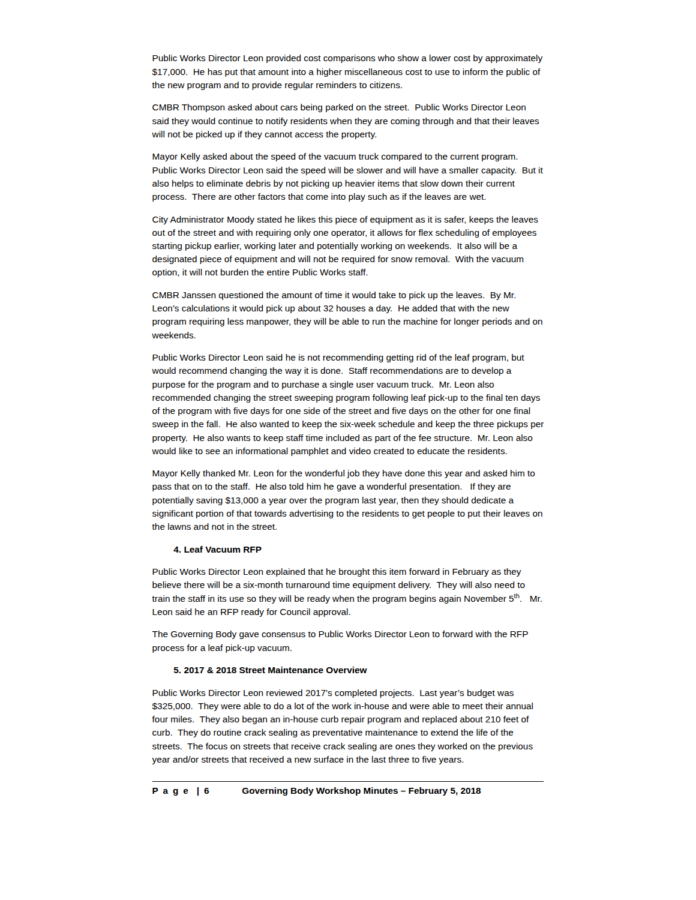Public Works Director Leon provided cost comparisons who show a lower cost by approximately $17,000. He has put that amount into a higher miscellaneous cost to use to inform the public of the new program and to provide regular reminders to citizens.
CMBR Thompson asked about cars being parked on the street. Public Works Director Leon said they would continue to notify residents when they are coming through and that their leaves will not be picked up if they cannot access the property.
Mayor Kelly asked about the speed of the vacuum truck compared to the current program. Public Works Director Leon said the speed will be slower and will have a smaller capacity. But it also helps to eliminate debris by not picking up heavier items that slow down their current process. There are other factors that come into play such as if the leaves are wet.
City Administrator Moody stated he likes this piece of equipment as it is safer, keeps the leaves out of the street and with requiring only one operator, it allows for flex scheduling of employees starting pickup earlier, working later and potentially working on weekends. It also will be a designated piece of equipment and will not be required for snow removal. With the vacuum option, it will not burden the entire Public Works staff.
CMBR Janssen questioned the amount of time it would take to pick up the leaves. By Mr. Leon’s calculations it would pick up about 32 houses a day. He added that with the new program requiring less manpower, they will be able to run the machine for longer periods and on weekends.
Public Works Director Leon said he is not recommending getting rid of the leaf program, but would recommend changing the way it is done. Staff recommendations are to develop a purpose for the program and to purchase a single user vacuum truck. Mr. Leon also recommended changing the street sweeping program following leaf pick-up to the final ten days of the program with five days for one side of the street and five days on the other for one final sweep in the fall. He also wanted to keep the six-week schedule and keep the three pickups per property. He also wants to keep staff time included as part of the fee structure. Mr. Leon also would like to see an informational pamphlet and video created to educate the residents.
Mayor Kelly thanked Mr. Leon for the wonderful job they have done this year and asked him to pass that on to the staff. He also told him he gave a wonderful presentation. If they are potentially saving $13,000 a year over the program last year, then they should dedicate a significant portion of that towards advertising to the residents to get people to put their leaves on the lawns and not in the street.
Leaf Vacuum RFP
Public Works Director Leon explained that he brought this item forward in February as they believe there will be a six-month turnaround time equipment delivery. They will also need to train the staff in its use so they will be ready when the program begins again November 5th. Mr. Leon said he an RFP ready for Council approval.
The Governing Body gave consensus to Public Works Director Leon to forward with the RFP process for a leaf pick-up vacuum.
2017 & 2018 Street Maintenance Overview
Public Works Director Leon reviewed 2017's completed projects. Last year’s budget was $325,000. They were able to do a lot of the work in-house and were able to meet their annual four miles. They also began an in-house curb repair program and replaced about 210 feet of curb. They do routine crack sealing as preventative maintenance to extend the life of the streets. The focus on streets that receive crack sealing are ones they worked on the previous year and/or streets that received a new surface in the last three to five years.
P a g e | 6 Governing Body Workshop Minutes – February 5, 2018